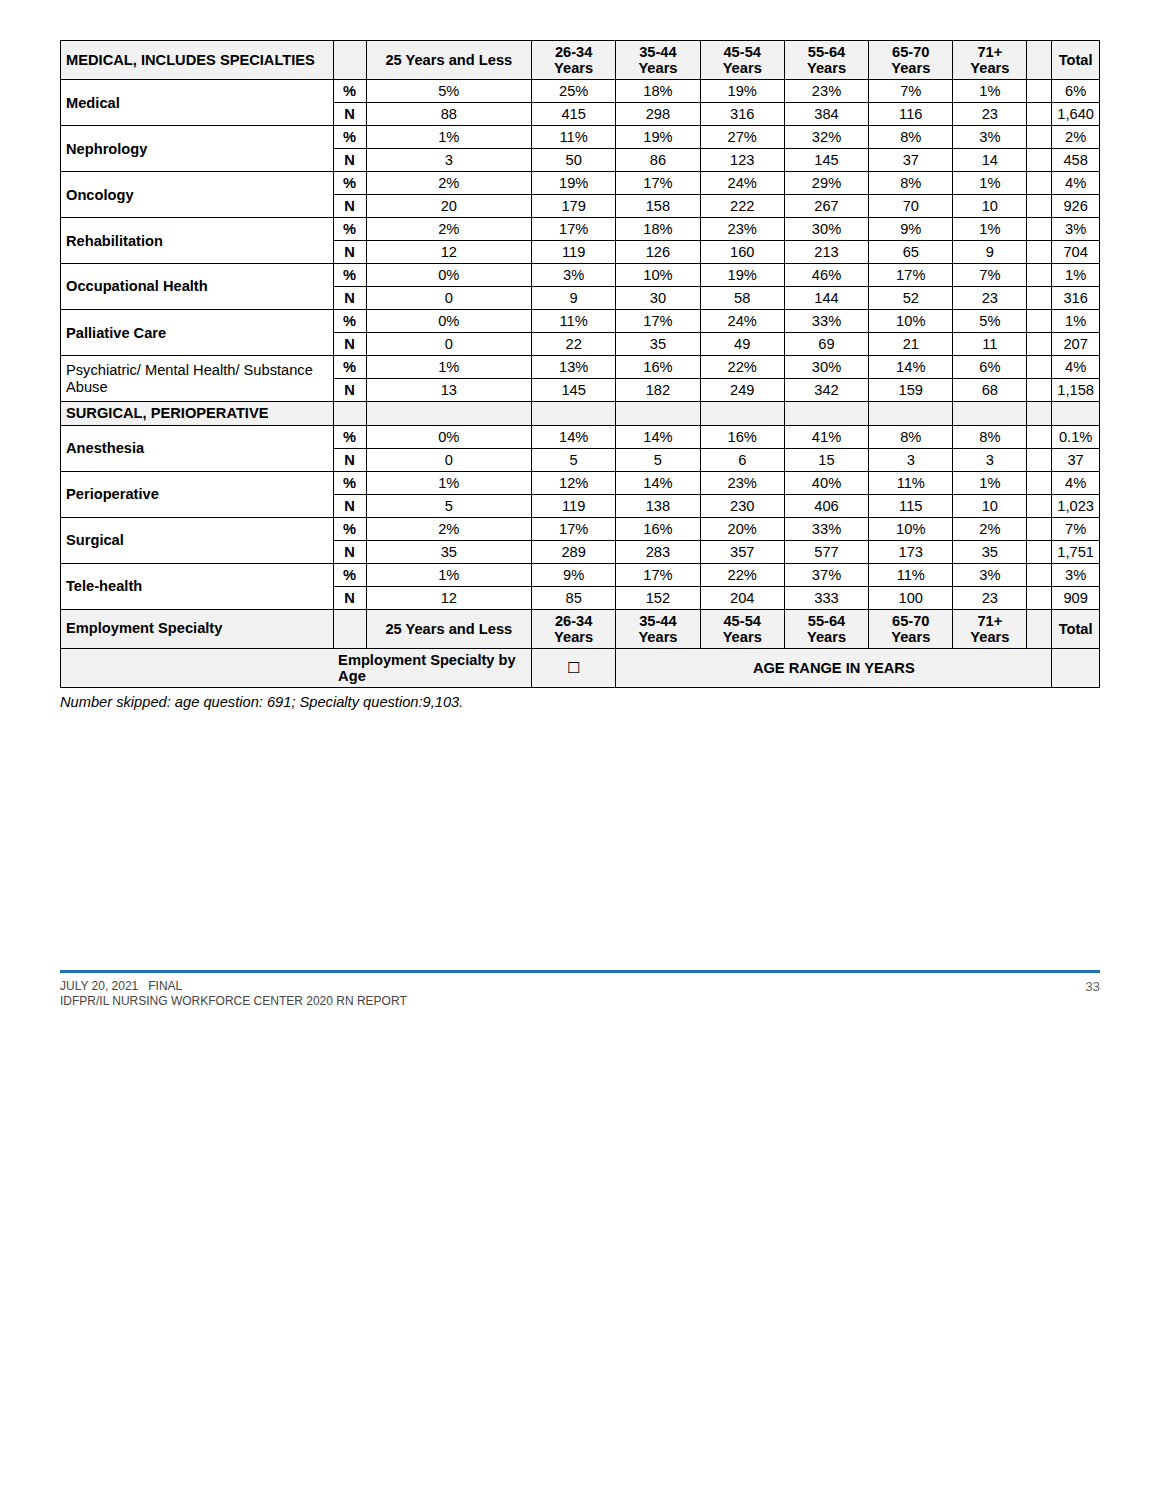| MEDICAL, INCLUDES SPECIALTIES | | 25 Years and Less | 26-34 Years | 35-44 Years | 45-54 Years | 55-64 Years | 65-70 Years | 71+ Years | | Total |
| --- | --- | --- | --- | --- | --- | --- | --- | --- | --- | --- |
| Medical | % | 5% | 25% | 18% | 19% | 23% | 7% | 1% | | 6% |
| N | 88 | 415 | 298 | 316 | 384 | 116 | 23 | | 1,640 |
| Nephrology | % | 1% | 11% | 19% | 27% | 32% | 8% | 3% | | 2% |
| N | 3 | 50 | 86 | 123 | 145 | 37 | 14 | | 458 |
| Oncology | % | 2% | 19% | 17% | 24% | 29% | 8% | 1% | | 4% |
| N | 20 | 179 | 158 | 222 | 267 | 70 | 10 | | 926 |
| Rehabilitation | % | 2% | 17% | 18% | 23% | 30% | 9% | 1% | | 3% |
| N | 12 | 119 | 126 | 160 | 213 | 65 | 9 | | 704 |
| Occupational Health | % | 0% | 3% | 10% | 19% | 46% | 17% | 7% | | 1% |
| N | 0 | 9 | 30 | 58 | 144 | 52 | 23 | | 316 |
| Palliative Care | % | 0% | 11% | 17% | 24% | 33% | 10% | 5% | | 1% |
| N | 0 | 22 | 35 | 49 | 69 | 21 | 11 | | 207 |
| Psychiatric/ Mental Health/ Substance Abuse | % | 1% | 13% | 16% | 22% | 30% | 14% | 6% | | 4% |
| N | 13 | 145 | 182 | 249 | 342 | 159 | 68 | | 1,158 |
| SURGICAL, PERIOPERATIVE | | | | | | | | | | |
| Anesthesia | % | 0% | 14% | 14% | 16% | 41% | 8% | 8% | | 0.1% |
| N | 0 | 5 | 5 | 6 | 15 | 3 | 3 | | 37 |
| Perioperative | % | 1% | 12% | 14% | 23% | 40% | 11% | 1% | | 4% |
| N | 5 | 119 | 138 | 230 | 406 | 115 | 10 | | 1,023 |
| Surgical | % | 2% | 17% | 16% | 20% | 33% | 10% | 2% | | 7% |
| N | 35 | 289 | 283 | 357 | 577 | 173 | 35 | | 1,751 |
| Tele-health | % | 1% | 9% | 17% | 22% | 37% | 11% | 3% | | 3% |
| N | 12 | 85 | 152 | 204 | 333 | 100 | 23 | | 909 |
| Employment Specialty | | 25 Years and Less | 26-34 Years | 35-44 Years | 45-54 Years | 55-64 Years | 65-70 Years | 71+ Years | | Total |
| | Employment Specialty by Age | ☐ | AGE RANGE IN YEARS | |
Number skipped: age question: 691; Specialty question:9,103.
JULY 20, 2021 FINAL
IDFPR/IL NURSING WORKFORCE CENTER 2020 RN REPORT
33